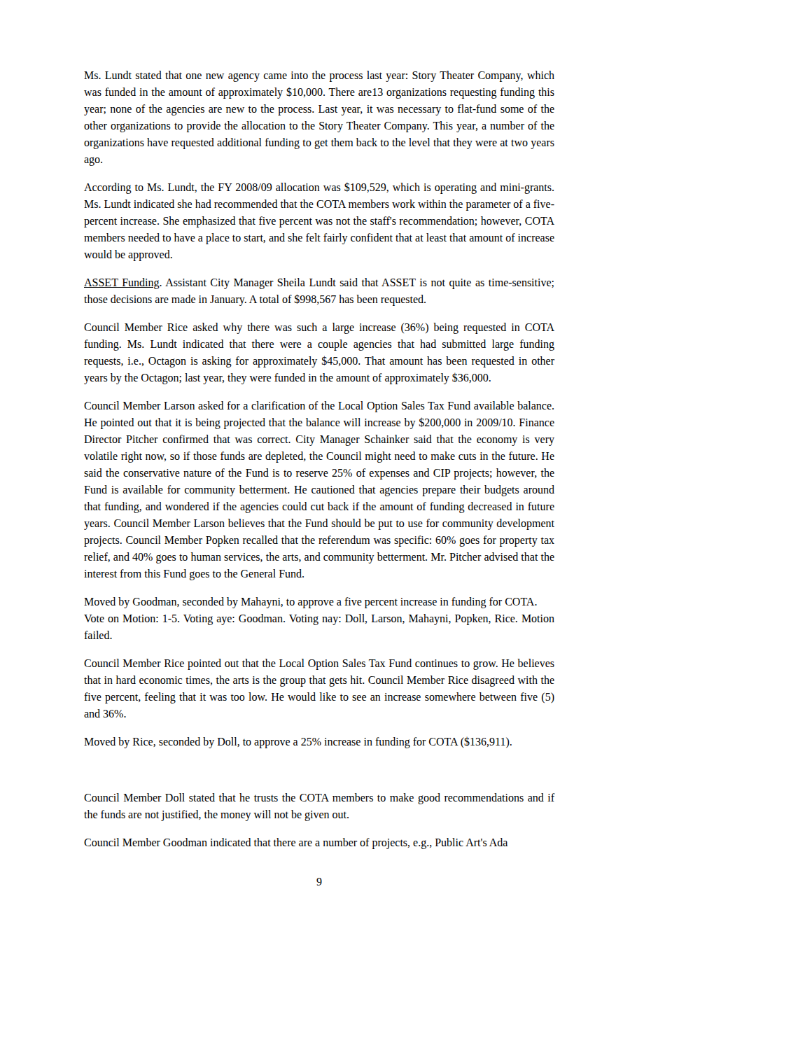Ms. Lundt stated that one new agency came into the process last year: Story Theater Company, which was funded in the amount of approximately $10,000. There are13 organizations requesting funding this year; none of the agencies are new to the process. Last year, it was necessary to flat-fund some of the other organizations to provide the allocation to the Story Theater Company. This year, a number of the organizations have requested additional funding to get them back to the level that they were at two years ago.
According to Ms. Lundt, the FY 2008/09 allocation was $109,529, which is operating and mini-grants. Ms. Lundt indicated she had recommended that the COTA members work within the parameter of a five-percent increase. She emphasized that five percent was not the staff's recommendation; however, COTA members needed to have a place to start, and she felt fairly confident that at least that amount of increase would be approved.
ASSET Funding. Assistant City Manager Sheila Lundt said that ASSET is not quite as time-sensitive; those decisions are made in January. A total of $998,567 has been requested.
Council Member Rice asked why there was such a large increase (36%) being requested in COTA funding. Ms. Lundt indicated that there were a couple agencies that had submitted large funding requests, i.e., Octagon is asking for approximately $45,000. That amount has been requested in other years by the Octagon; last year, they were funded in the amount of approximately $36,000.
Council Member Larson asked for a clarification of the Local Option Sales Tax Fund available balance. He pointed out that it is being projected that the balance will increase by $200,000 in 2009/10. Finance Director Pitcher confirmed that was correct. City Manager Schainker said that the economy is very volatile right now, so if those funds are depleted, the Council might need to make cuts in the future. He said the conservative nature of the Fund is to reserve 25% of expenses and CIP projects; however, the Fund is available for community betterment. He cautioned that agencies prepare their budgets around that funding, and wondered if the agencies could cut back if the amount of funding decreased in future years. Council Member Larson believes that the Fund should be put to use for community development projects. Council Member Popken recalled that the referendum was specific: 60% goes for property tax relief, and 40% goes to human services, the arts, and community betterment. Mr. Pitcher advised that the interest from this Fund goes to the General Fund.
Moved by Goodman, seconded by Mahayni, to approve a five percent increase in funding for COTA.
Vote on Motion: 1-5. Voting aye: Goodman. Voting nay: Doll, Larson, Mahayni, Popken, Rice. Motion failed.
Council Member Rice pointed out that the Local Option Sales Tax Fund continues to grow. He believes that in hard economic times, the arts is the group that gets hit. Council Member Rice disagreed with the five percent, feeling that it was too low. He would like to see an increase somewhere between five (5) and 36%.
Moved by Rice, seconded by Doll, to approve a 25% increase in funding for COTA ($136,911).
Council Member Doll stated that he trusts the COTA members to make good recommendations and if the funds are not justified, the money will not be given out.
Council Member Goodman indicated that there are a number of projects, e.g., Public Art's Ada
9